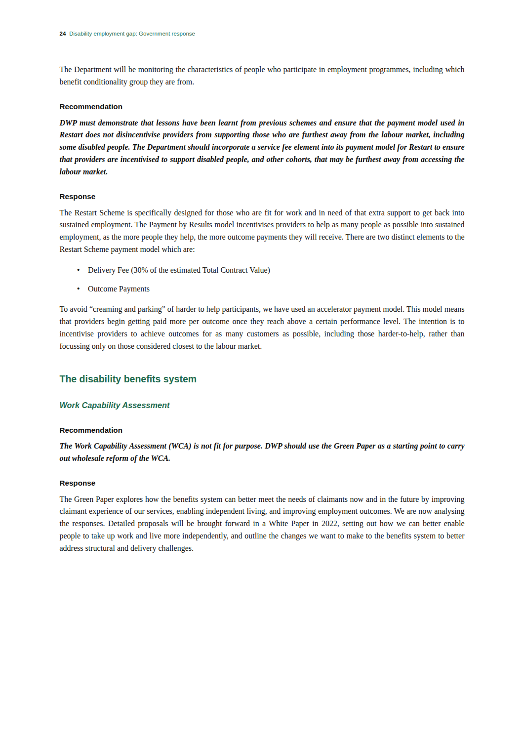24 Disability employment gap: Government response
The Department will be monitoring the characteristics of people who participate in employment programmes, including which benefit conditionality group they are from.
Recommendation
DWP must demonstrate that lessons have been learnt from previous schemes and ensure that the payment model used in Restart does not disincentivise providers from supporting those who are furthest away from the labour market, including some disabled people. The Department should incorporate a service fee element into its payment model for Restart to ensure that providers are incentivised to support disabled people, and other cohorts, that may be furthest away from accessing the labour market.
Response
The Restart Scheme is specifically designed for those who are fit for work and in need of that extra support to get back into sustained employment. The Payment by Results model incentivises providers to help as many people as possible into sustained employment, as the more people they help, the more outcome payments they will receive. There are two distinct elements to the Restart Scheme payment model which are:
Delivery Fee (30% of the estimated Total Contract Value)
Outcome Payments
To avoid “creaming and parking” of harder to help participants, we have used an accelerator payment model. This model means that providers begin getting paid more per outcome once they reach above a certain performance level. The intention is to incentivise providers to achieve outcomes for as many customers as possible, including those harder-to-help, rather than focussing only on those considered closest to the labour market.
The disability benefits system
Work Capability Assessment
Recommendation
The Work Capability Assessment (WCA) is not fit for purpose. DWP should use the Green Paper as a starting point to carry out wholesale reform of the WCA.
Response
The Green Paper explores how the benefits system can better meet the needs of claimants now and in the future by improving claimant experience of our services, enabling independent living, and improving employment outcomes. We are now analysing the responses. Detailed proposals will be brought forward in a White Paper in 2022, setting out how we can better enable people to take up work and live more independently, and outline the changes we want to make to the benefits system to better address structural and delivery challenges.